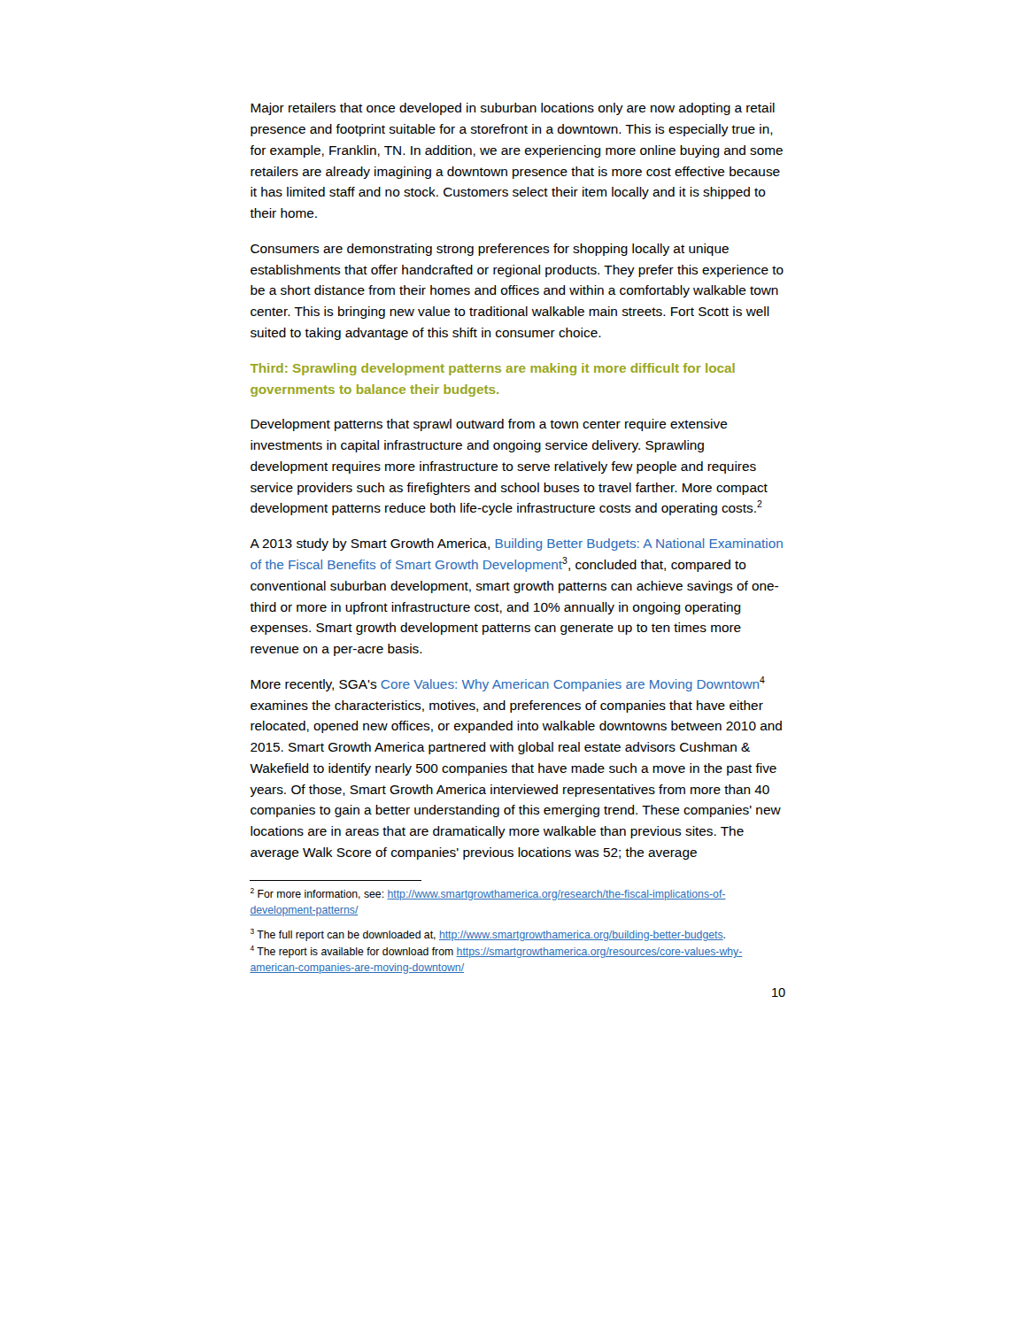Major retailers that once developed in suburban locations only are now adopting a retail presence and footprint suitable for a storefront in a downtown. This is especially true in, for example, Franklin, TN. In addition, we are experiencing more online buying and some retailers are already imagining a downtown presence that is more cost effective because it has limited staff and no stock. Customers select their item locally and it is shipped to their home.
Consumers are demonstrating strong preferences for shopping locally at unique establishments that offer handcrafted or regional products. They prefer this experience to be a short distance from their homes and offices and within a comfortably walkable town center. This is bringing new value to traditional walkable main streets. Fort Scott is well suited to taking advantage of this shift in consumer choice.
Third: Sprawling development patterns are making it more difficult for local governments to balance their budgets.
Development patterns that sprawl outward from a town center require extensive investments in capital infrastructure and ongoing service delivery. Sprawling development requires more infrastructure to serve relatively few people and requires service providers such as firefighters and school buses to travel farther. More compact development patterns reduce both life-cycle infrastructure costs and operating costs.2
A 2013 study by Smart Growth America, Building Better Budgets: A National Examination of the Fiscal Benefits of Smart Growth Development3, concluded that, compared to conventional suburban development, smart growth patterns can achieve savings of one-third or more in upfront infrastructure cost, and 10% annually in ongoing operating expenses. Smart growth development patterns can generate up to ten times more revenue on a per-acre basis.
More recently, SGA's Core Values: Why American Companies are Moving Downtown4 examines the characteristics, motives, and preferences of companies that have either relocated, opened new offices, or expanded into walkable downtowns between 2010 and 2015. Smart Growth America partnered with global real estate advisors Cushman & Wakefield to identify nearly 500 companies that have made such a move in the past five years. Of those, Smart Growth America interviewed representatives from more than 40 companies to gain a better understanding of this emerging trend. These companies' new locations are in areas that are dramatically more walkable than previous sites. The average Walk Score of companies' previous locations was 52; the average
2 For more information, see: http://www.smartgrowthamerica.org/research/the-fiscal-implications-of-development-patterns/
3 The full report can be downloaded at, http://www.smartgrowthamerica.org/building-better-budgets.
4 The report is available for download from https://smartgrowthamerica.org/resources/core-values-why-american-companies-are-moving-downtown/
10